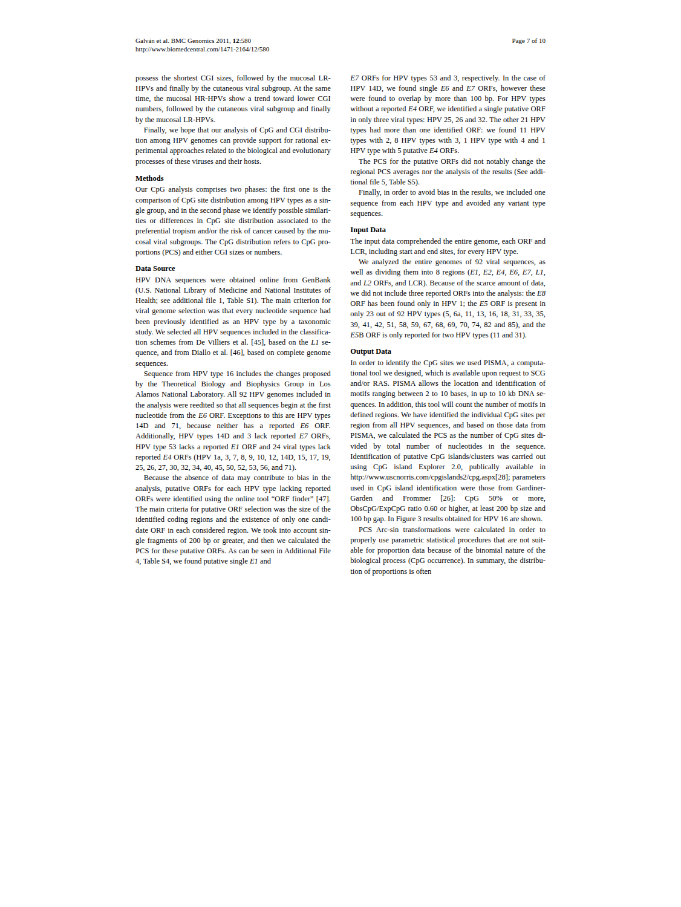Galván et al. BMC Genomics 2011, 12:580 http://www.biomedcentral.com/1471-2164/12/580
Page 7 of 10
possess the shortest CGI sizes, followed by the mucosal LR-HPVs and finally by the cutaneous viral subgroup. At the same time, the mucosal HR-HPVs show a trend toward lower CGI numbers, followed by the cutaneous viral subgroup and finally by the mucosal LR-HPVs.
Finally, we hope that our analysis of CpG and CGI distribution among HPV genomes can provide support for rational experimental approaches related to the biological and evolutionary processes of these viruses and their hosts.
Methods
Our CpG analysis comprises two phases: the first one is the comparison of CpG site distribution among HPV types as a single group, and in the second phase we identify possible similarities or differences in CpG site distribution associated to the preferential tropism and/or the risk of cancer caused by the mucosal viral subgroups. The CpG distribution refers to CpG proportions (PCS) and either CGI sizes or numbers.
Data Source
HPV DNA sequences were obtained online from GenBank (U.S. National Library of Medicine and National Institutes of Health; see additional file 1, Table S1). The main criterion for viral genome selection was that every nucleotide sequence had been previously identified as an HPV type by a taxonomic study. We selected all HPV sequences included in the classification schemes from De Villiers et al. [45], based on the L1 sequence, and from Diallo et al. [46], based on complete genome sequences.
Sequence from HPV type 16 includes the changes proposed by the Theoretical Biology and Biophysics Group in Los Alamos National Laboratory. All 92 HPV genomes included in the analysis were reedited so that all sequences begin at the first nucleotide from the E6 ORF. Exceptions to this are HPV types 14D and 71, because neither has a reported E6 ORF. Additionally, HPV types 14D and 3 lack reported E7 ORFs, HPV type 53 lacks a reported E1 ORF and 24 viral types lack reported E4 ORFs (HPV 1a, 3, 7, 8, 9, 10, 12, 14D, 15, 17, 19, 25, 26, 27, 30, 32, 34, 40, 45, 50, 52, 53, 56, and 71).
Because the absence of data may contribute to bias in the analysis, putative ORFs for each HPV type lacking reported ORFs were identified using the online tool “ORF finder” [47]. The main criteria for putative ORF selection was the size of the identified coding regions and the existence of only one candidate ORF in each considered region. We took into account single fragments of 200 bp or greater, and then we calculated the PCS for these putative ORFs. As can be seen in Additional File 4, Table S4, we found putative single E1 and
E7 ORFs for HPV types 53 and 3, respectively. In the case of HPV 14D, we found single E6 and E7 ORFs, however these were found to overlap by more than 100 bp. For HPV types without a reported E4 ORF, we identified a single putative ORF in only three viral types: HPV 25, 26 and 32. The other 21 HPV types had more than one identified ORF: we found 11 HPV types with 2, 8 HPV types with 3, 1 HPV type with 4 and 1 HPV type with 5 putative E4 ORFs.
The PCS for the putative ORFs did not notably change the regional PCS averages nor the analysis of the results (See additional file 5, Table S5).
Finally, in order to avoid bias in the results, we included one sequence from each HPV type and avoided any variant type sequences.
Input Data
The input data comprehended the entire genome, each ORF and LCR, including start and end sites, for every HPV type.
We analyzed the entire genomes of 92 viral sequences, as well as dividing them into 8 regions (E1, E2, E4, E6, E7, L1, and L2 ORFs, and LCR). Because of the scarce amount of data, we did not include three reported ORFs into the analysis: the E8 ORF has been found only in HPV 1; the E5 ORF is present in only 23 out of 92 HPV types (5, 6a, 11, 13, 16, 18, 31, 33, 35, 39, 41, 42, 51, 58, 59, 67, 68, 69, 70, 74, 82 and 85), and the E5 B ORF is only reported for two HPV types (11 and 31).
Output Data
In order to identify the CpG sites we used PISMA, a computational tool we designed, which is available upon request to SCG and/or RAS. PISMA allows the location and identification of motifs ranging between 2 to 10 bases, in up to 10 kb DNA sequences. In addition, this tool will count the number of motifs in defined regions. We have identified the individual CpG sites per region from all HPV sequences, and based on those data from PISMA, we calculated the PCS as the number of CpG sites divided by total number of nucleotides in the sequence. Identification of putative CpG islands/clusters was carried out using CpG island Explorer 2.0, publically available in http://www.uscnorris.com/cpgislands2/cpg.aspx[28]; parameters used in CpG island identification were those from Gardiner-Garden and Frommer [26]: CpG 50% or more, ObsCpG/ExpCpG ratio 0.60 or higher, at least 200 bp size and 100 bp gap. In Figure 3 results obtained for HPV 16 are shown.
PCS Arc-sin transformations were calculated in order to properly use parametric statistical procedures that are not suitable for proportion data because of the binomial nature of the biological process (CpG occurrence). In summary, the distribution of proportions is often